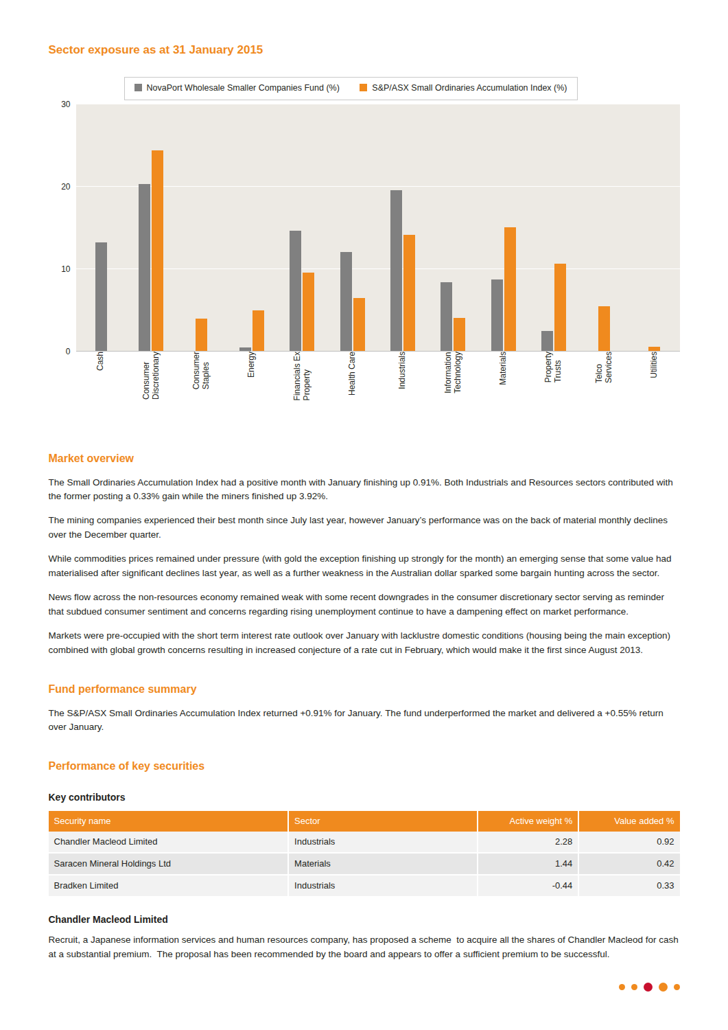Sector exposure as at 31 January 2015
NovaPort Wholesale Smaller Companies Fund (%) S&P/ASX Small Ordinaries Accumulation Index (%)
30 20 10 0
Cash
Consumer Discretionary
Consumer Staples
Energy
Financials Ex Property
Health Care
Industrials
Information Technology
Materials
Property Trusts
Telco Services
Utilities
Market overview
The Small Ordinaries Accumulation Index had a positive month with January finishing up 0.91%. Both Industrials and Resources sectors contributed with the former posting a 0.33% gain while the miners finished up 3.92%.
The mining companies experienced their best month since July last year, however January’s performance was on the back of material monthly declines over the December quarter.
While commodities prices remained under pressure (with gold the exception finishing up strongly for the month) an emerging sense that some value had materialised after significant declines last year, as well as a further weakness in the Australian dollar sparked some bargain hunting across the sector.
News flow across the non-resources economy remained weak with some recent downgrades in the consumer discretionary sector serving as reminder that subdued consumer sentiment and concerns regarding rising unemployment continue to have a dampening effect on market performance.
Markets were pre-occupied with the short term interest rate outlook over January with lacklustre domestic conditions (housing being the main exception) combined with global growth concerns resulting in increased conjecture of a rate cut in February, which would make it the first since August 2013.
Fund performance summary
The S&P/ASX Small Ordinaries Accumulation Index returned +0.91% for January. The fund underperformed the market and delivered a +0.55% return over January.
Performance of key securities
Key contributors
| Security name | Sector | Active weight % | Value added % |
| --- | --- | --- | --- |
| Chandler Macleod Limited | Industrials | 2.28 | 0.92 |
| Saracen Mineral Holdings Ltd | Materials | 1.44 | 0.42 |
| Bradken Limited | Industrials | -0.44 | 0.33 |
Chandler Macleod Limited
Recruit, a Japanese information services and human resources company, has proposed a scheme to acquire all the shares of Chandler Macleod for cash at a substantial premium. The proposal has been recommended by the board and appears to offer a sufficient premium to be successful.